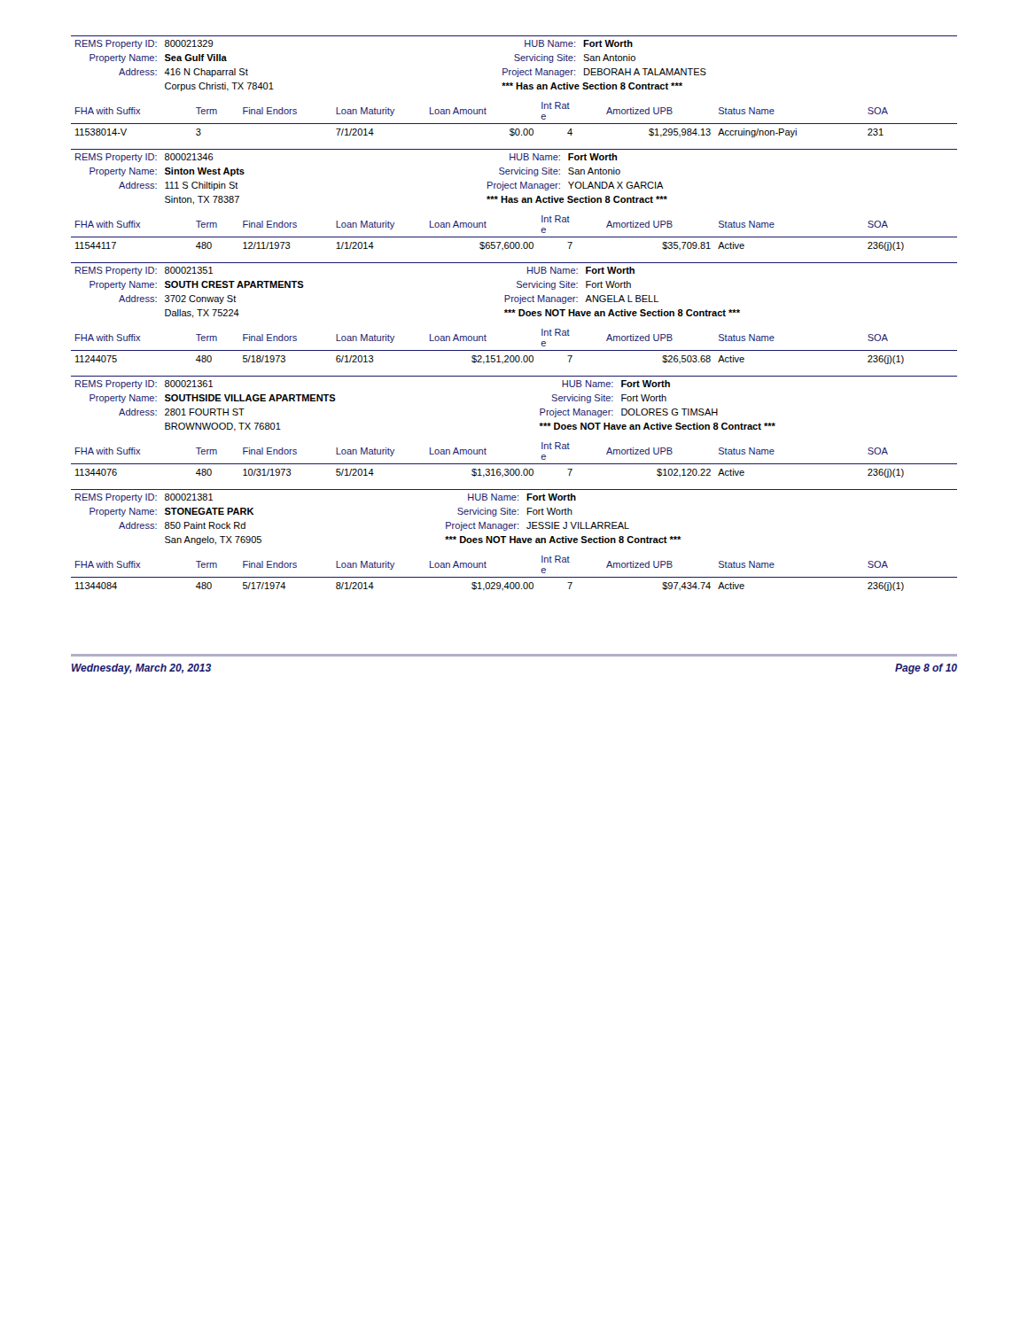| REMS Property ID: | 800021329 | HUB Name: | Fort Worth |
| Property Name: | Sea Gulf Villa | Servicing Site: | San Antonio |
| Address: | 416 N Chaparral St | Project Manager: | DEBORAH A TALAMANTES |
| | Corpus Christi, TX 78401 | *** Has an Active Section 8 Contract *** |
| FHA with Suffix | Term | Final Endors | Loan Maturity | Loan Amount | Int Rat e | Amortized UPB | Status Name | SOA |
| --- | --- | --- | --- | --- | --- | --- | --- | --- |
| 11538014-V | 3 | | 7/1/2014 | $0.00 | 4 | $1,295,984.13 | Accruing/non-Payi | 231 |
| REMS Property ID: | 800021346 | HUB Name: | Fort Worth |
| Property Name: | Sinton West Apts | Servicing Site: | San Antonio |
| Address: | 111 S Chiltipin St | Project Manager: | YOLANDA X GARCIA |
| | Sinton, TX 78387 | *** Has an Active Section 8 Contract *** |
| FHA with Suffix | Term | Final Endors | Loan Maturity | Loan Amount | Int Rat e | Amortized UPB | Status Name | SOA |
| --- | --- | --- | --- | --- | --- | --- | --- | --- |
| 11544117 | 480 | 12/11/1973 | 1/1/2014 | $657,600.00 | 7 | $35,709.81 | Active | 236(j)(1) |
| REMS Property ID: | 800021351 | HUB Name: | Fort Worth |
| Property Name: | SOUTH CREST APARTMENTS | Servicing Site: | Fort Worth |
| Address: | 3702 Conway St | Project Manager: | ANGELA L BELL |
| | Dallas, TX 75224 | *** Does NOT Have an Active Section 8 Contract *** |
| FHA with Suffix | Term | Final Endors | Loan Maturity | Loan Amount | Int Rat e | Amortized UPB | Status Name | SOA |
| --- | --- | --- | --- | --- | --- | --- | --- | --- |
| 11244075 | 480 | 5/18/1973 | 6/1/2013 | $2,151,200.00 | 7 | $26,503.68 | Active | 236(j)(1) |
| REMS Property ID: | 800021361 | HUB Name: | Fort Worth |
| Property Name: | SOUTHSIDE VILLAGE APARTMENTS | Servicing Site: | Fort Worth |
| Address: | 2801 FOURTH ST | Project Manager: | DOLORES G TIMSAH |
| | BROWNWOOD, TX 76801 | *** Does NOT Have an Active Section 8 Contract *** |
| FHA with Suffix | Term | Final Endors | Loan Maturity | Loan Amount | Int Rat e | Amortized UPB | Status Name | SOA |
| --- | --- | --- | --- | --- | --- | --- | --- | --- |
| 11344076 | 480 | 10/31/1973 | 5/1/2014 | $1,316,300.00 | 7 | $102,120.22 | Active | 236(j)(1) |
| REMS Property ID: | 800021381 | HUB Name: | Fort Worth |
| Property Name: | STONEGATE PARK | Servicing Site: | Fort Worth |
| Address: | 850 Paint Rock Rd | Project Manager: | JESSIE J VILLARREAL |
| | San Angelo, TX 76905 | *** Does NOT Have an Active Section 8 Contract *** |
| FHA with Suffix | Term | Final Endors | Loan Maturity | Loan Amount | Int Rat e | Amortized UPB | Status Name | SOA |
| --- | --- | --- | --- | --- | --- | --- | --- | --- |
| 11344084 | 480 | 5/17/1974 | 8/1/2014 | $1,029,400.00 | 7 | $97,434.74 | Active | 236(j)(1) |
Wednesday, March 20, 2013 Page 8 of 10